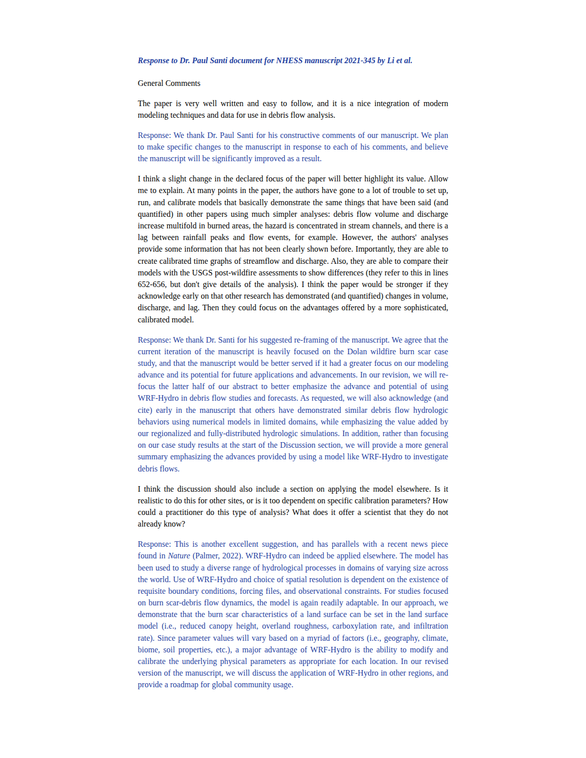Response to Dr. Paul Santi document for NHESS manuscript 2021-345 by Li et al.
General Comments
The paper is very well written and easy to follow, and it is a nice integration of modern modeling techniques and data for use in debris flow analysis.
Response: We thank Dr. Paul Santi for his constructive comments of our manuscript. We plan to make specific changes to the manuscript in response to each of his comments, and believe the manuscript will be significantly improved as a result.
I think a slight change in the declared focus of the paper will better highlight its value. Allow me to explain. At many points in the paper, the authors have gone to a lot of trouble to set up, run, and calibrate models that basically demonstrate the same things that have been said (and quantified) in other papers using much simpler analyses: debris flow volume and discharge increase multifold in burned areas, the hazard is concentrated in stream channels, and there is a lag between rainfall peaks and flow events, for example. However, the authors' analyses provide some information that has not been clearly shown before. Importantly, they are able to create calibrated time graphs of streamflow and discharge. Also, they are able to compare their models with the USGS post-wildfire assessments to show differences (they refer to this in lines 652-656, but don't give details of the analysis). I think the paper would be stronger if they acknowledge early on that other research has demonstrated (and quantified) changes in volume, discharge, and lag. Then they could focus on the advantages offered by a more sophisticated, calibrated model.
Response: We thank Dr. Santi for his suggested re-framing of the manuscript. We agree that the current iteration of the manuscript is heavily focused on the Dolan wildfire burn scar case study, and that the manuscript would be better served if it had a greater focus on our modeling advance and its potential for future applications and advancements. In our revision, we will re-focus the latter half of our abstract to better emphasize the advance and potential of using WRF-Hydro in debris flow studies and forecasts. As requested, we will also acknowledge (and cite) early in the manuscript that others have demonstrated similar debris flow hydrologic behaviors using numerical models in limited domains, while emphasizing the value added by our regionalized and fully-distributed hydrologic simulations. In addition, rather than focusing on our case study results at the start of the Discussion section, we will provide a more general summary emphasizing the advances provided by using a model like WRF-Hydro to investigate debris flows.
I think the discussion should also include a section on applying the model elsewhere. Is it realistic to do this for other sites, or is it too dependent on specific calibration parameters? How could a practitioner do this type of analysis? What does it offer a scientist that they do not already know?
Response: This is another excellent suggestion, and has parallels with a recent news piece found in Nature (Palmer, 2022). WRF-Hydro can indeed be applied elsewhere. The model has been used to study a diverse range of hydrological processes in domains of varying size across the world. Use of WRF-Hydro and choice of spatial resolution is dependent on the existence of requisite boundary conditions, forcing files, and observational constraints. For studies focused on burn scar-debris flow dynamics, the model is again readily adaptable. In our approach, we demonstrate that the burn scar characteristics of a land surface can be set in the land surface model (i.e., reduced canopy height, overland roughness, carboxylation rate, and infiltration rate). Since parameter values will vary based on a myriad of factors (i.e., geography, climate, biome, soil properties, etc.), a major advantage of WRF-Hydro is the ability to modify and calibrate the underlying physical parameters as appropriate for each location. In our revised version of the manuscript, we will discuss the application of WRF-Hydro in other regions, and provide a roadmap for global community usage.